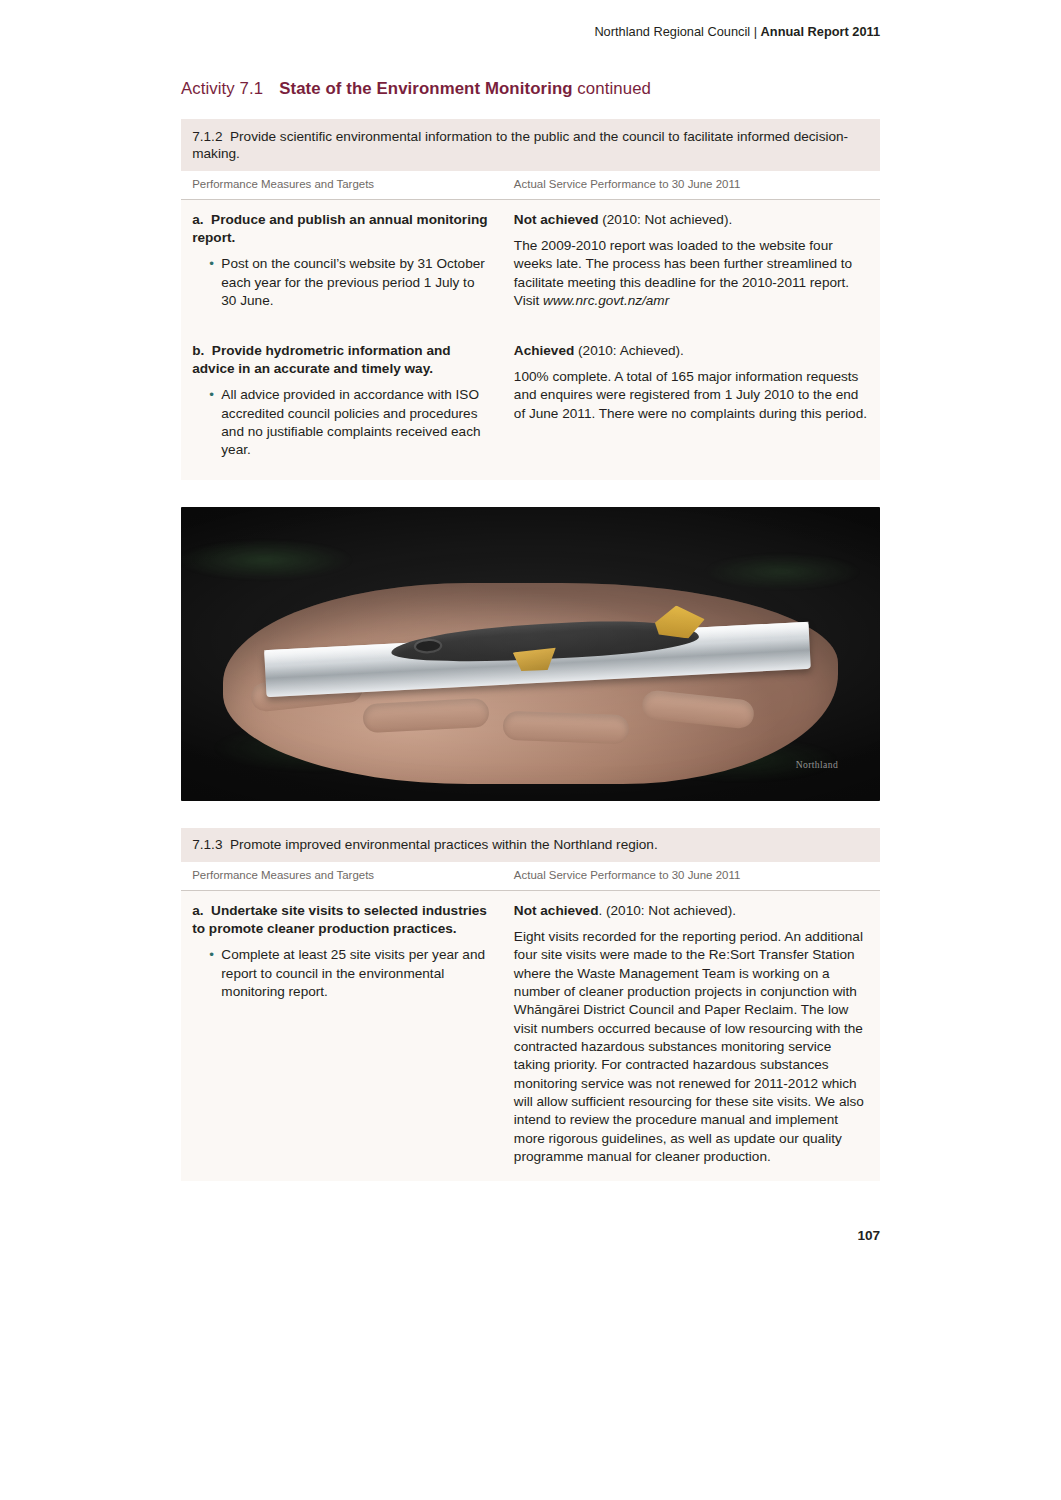Northland Regional Council | Annual Report 2011
Activity 7.1 State of the Environment Monitoring continued
7.1.2 Provide scientific environmental information to the public and the council to facilitate informed decision-making.
| Performance Measures and Targets | Actual Service Performance to 30 June 2011 |
| --- | --- |
| a. Produce and publish an annual monitoring report. Post on the council’s website by 31 October each year for the previous period 1 July to 30 June. | Not achieved (2010: Not achieved). The 2009-2010 report was loaded to the website four weeks late. The process has been further streamlined to facilitate meeting this deadline for the 2010-2011 report. Visit www.nrc.govt.nz/amr |
| b. Provide hydrometric information and advice in an accurate and timely way. All advice provided in accordance with ISO accredited council policies and procedures and no justifiable complaints received each year. | Achieved (2010: Achieved). 100% complete. A total of 165 major information requests and enquires were registered from 1 July 2010 to the end of June 2011. There were no complaints during this period. |
Northland
7.1.3 Promote improved environmental practices within the Northland region.
| Performance Measures and Targets | Actual Service Performance to 30 June 2011 |
| --- | --- |
| a. Undertake site visits to selected industries to promote cleaner production practices. Complete at least 25 site visits per year and report to council in the environmental monitoring report. | Not achieved . (2010: Not achieved). Eight visits recorded for the reporting period. An additional four site visits were made to the Re:Sort Transfer Station where the Waste Management Team is working on a number of cleaner production projects in conjunction with Whāngārei District Council and Paper Reclaim. The low visit numbers occurred because of low resourcing with the contracted hazardous substances monitoring service taking priority. For contracted hazardous substances monitoring service was not renewed for 2011-2012 which will allow sufficient resourcing for these site visits. We also intend to review the procedure manual and implement more rigorous guidelines, as well as update our quality programme manual for cleaner production. |
107